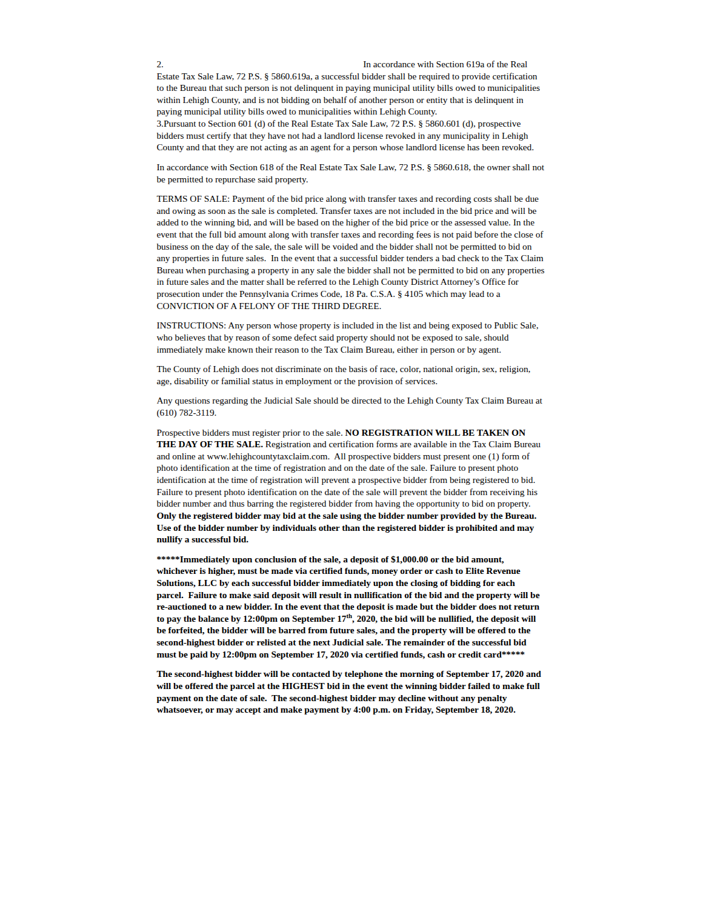2. In accordance with Section 619a of the Real Estate Tax Sale Law, 72 P.S. § 5860.619a, a successful bidder shall be required to provide certification to the Bureau that such person is not delinquent in paying municipal utility bills owed to municipalities within Lehigh County, and is not bidding on behalf of another person or entity that is delinquent in paying municipal utility bills owed to municipalities within Lehigh County.
3.Pursuant to Section 601 (d) of the Real Estate Tax Sale Law, 72 P.S. § 5860.601 (d), prospective bidders must certify that they have not had a landlord license revoked in any municipality in Lehigh County and that they are not acting as an agent for a person whose landlord license has been revoked.
In accordance with Section 618 of the Real Estate Tax Sale Law, 72 P.S. § 5860.618, the owner shall not be permitted to repurchase said property.
TERMS OF SALE: Payment of the bid price along with transfer taxes and recording costs shall be due and owing as soon as the sale is completed. Transfer taxes are not included in the bid price and will be added to the winning bid, and will be based on the higher of the bid price or the assessed value. In the event that the full bid amount along with transfer taxes and recording fees is not paid before the close of business on the day of the sale, the sale will be voided and the bidder shall not be permitted to bid on any properties in future sales. In the event that a successful bidder tenders a bad check to the Tax Claim Bureau when purchasing a property in any sale the bidder shall not be permitted to bid on any properties in future sales and the matter shall be referred to the Lehigh County District Attorney’s Office for prosecution under the Pennsylvania Crimes Code, 18 Pa. C.S.A. § 4105 which may lead to a CONVICTION OF A FELONY OF THE THIRD DEGREE.
INSTRUCTIONS: Any person whose property is included in the list and being exposed to Public Sale, who believes that by reason of some defect said property should not be exposed to sale, should immediately make known their reason to the Tax Claim Bureau, either in person or by agent.
The County of Lehigh does not discriminate on the basis of race, color, national origin, sex, religion, age, disability or familial status in employment or the provision of services.
Any questions regarding the Judicial Sale should be directed to the Lehigh County Tax Claim Bureau at (610) 782-3119.
Prospective bidders must register prior to the sale. NO REGISTRATION WILL BE TAKEN ON THE DAY OF THE SALE. Registration and certification forms are available in the Tax Claim Bureau and online at www.lehighcountytaxclaim.com. All prospective bidders must present one (1) form of photo identification at the time of registration and on the date of the sale. Failure to present photo identification at the time of registration will prevent a prospective bidder from being registered to bid. Failure to present photo identification on the date of the sale will prevent the bidder from receiving his bidder number and thus barring the registered bidder from having the opportunity to bid on property. Only the registered bidder may bid at the sale using the bidder number provided by the Bureau. Use of the bidder number by individuals other than the registered bidder is prohibited and may nullify a successful bid.
*****Immediately upon conclusion of the sale, a deposit of $1,000.00 or the bid amount, whichever is higher, must be made via certified funds, money order or cash to Elite Revenue Solutions, LLC by each successful bidder immediately upon the closing of bidding for each parcel. Failure to make said deposit will result in nullification of the bid and the property will be re-auctioned to a new bidder. In the event that the deposit is made but the bidder does not return to pay the balance by 12:00pm on September 17th, 2020, the bid will be nullified, the deposit will be forfeited, the bidder will be barred from future sales, and the property will be offered to the second-highest bidder or relisted at the next Judicial sale. The remainder of the successful bid must be paid by 12:00pm on September 17, 2020 via certified funds, cash or credit card*****
The second-highest bidder will be contacted by telephone the morning of September 17, 2020 and will be offered the parcel at the HIGHEST bid in the event the winning bidder failed to make full payment on the date of sale. The second-highest bidder may decline without any penalty whatsoever, or may accept and make payment by 4:00 p.m. on Friday, September 18, 2020.